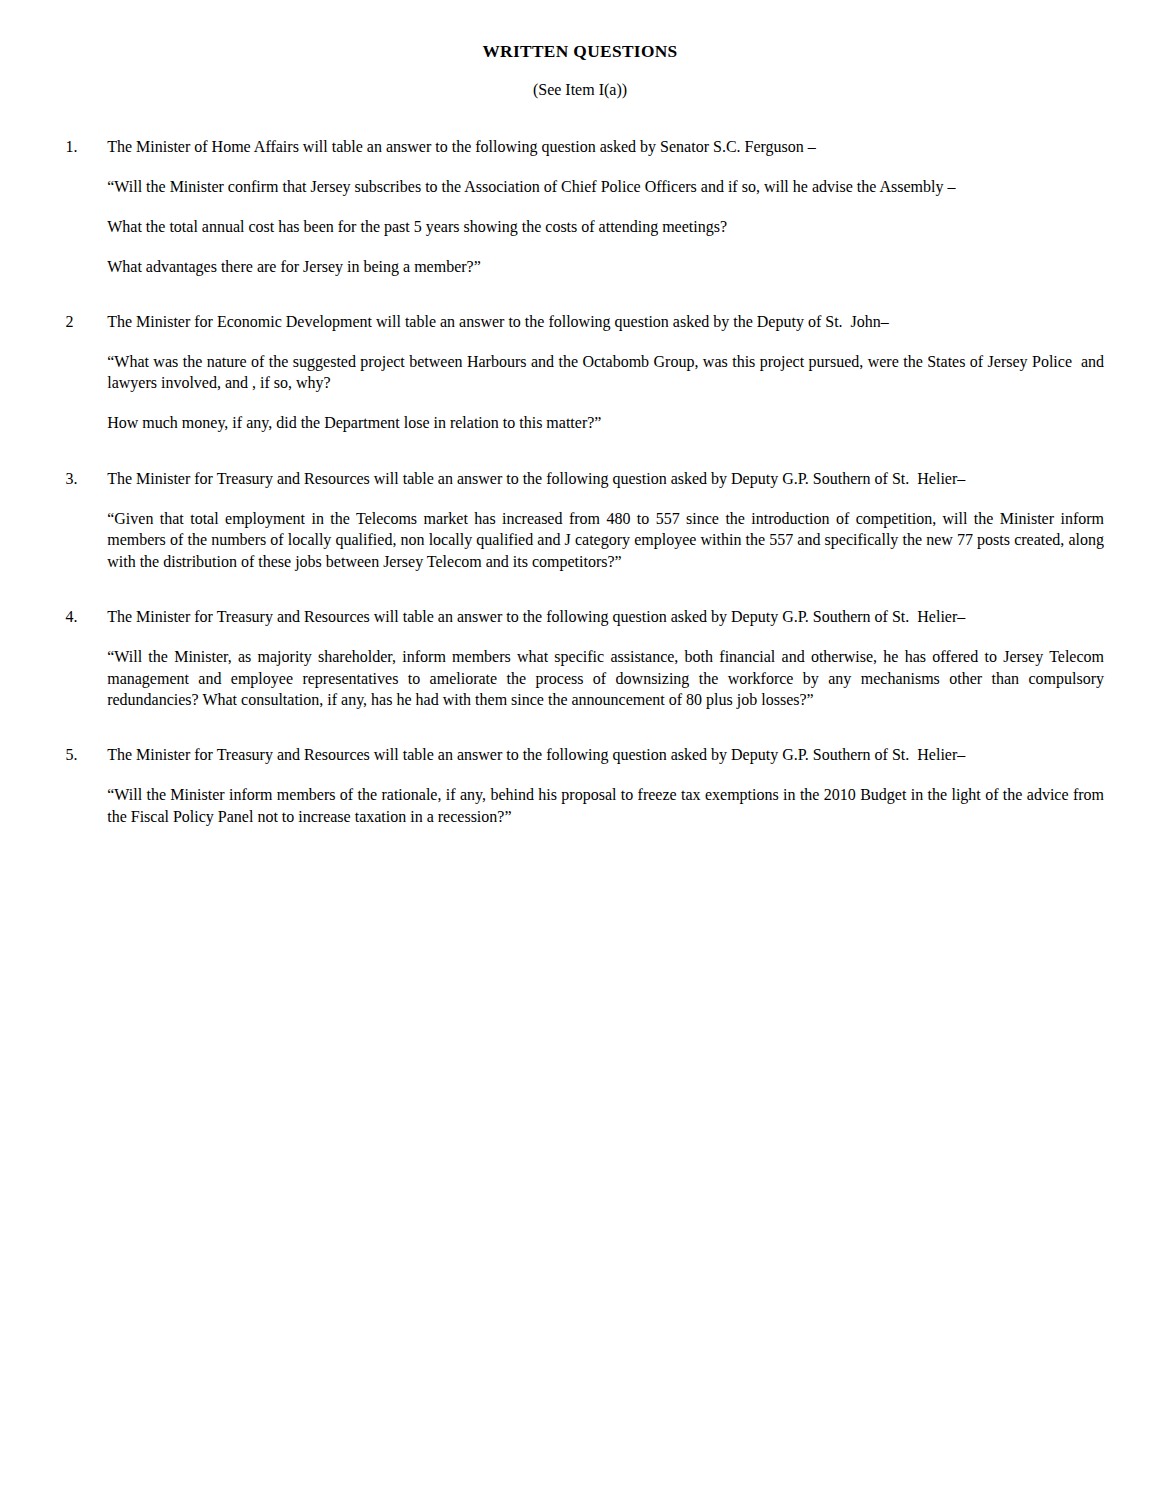WRITTEN QUESTIONS
(See Item I(a))
1.
The Minister of Home Affairs will table an answer to the following question asked by Senator S.C. Ferguson –
“Will the Minister confirm that Jersey subscribes to the Association of Chief Police Officers and if so, will he advise the Assembly –
What the total annual cost has been for the past 5 years showing the costs of attending meetings?
What advantages there are for Jersey in being a member?”
2
The Minister for Economic Development will table an answer to the following question asked by the Deputy of St. John–
“What was the nature of the suggested project between Harbours and the Octabomb Group, was this project pursued, were the States of Jersey Police and lawyers involved, and , if so, why?
How much money, if any, did the Department lose in relation to this matter?”
3.
The Minister for Treasury and Resources will table an answer to the following question asked by Deputy G.P. Southern of St. Helier–
“Given that total employment in the Telecoms market has increased from 480 to 557 since the introduction of competition, will the Minister inform members of the numbers of locally qualified, non locally qualified and J category employee within the 557 and specifically the new 77 posts created, along with the distribution of these jobs between Jersey Telecom and its competitors?”
4.
The Minister for Treasury and Resources will table an answer to the following question asked by Deputy G.P. Southern of St. Helier–
“Will the Minister, as majority shareholder, inform members what specific assistance, both financial and otherwise, he has offered to Jersey Telecom management and employee representatives to ameliorate the process of downsizing the workforce by any mechanisms other than compulsory redundancies? What consultation, if any, has he had with them since the announcement of 80 plus job losses?”
5.
The Minister for Treasury and Resources will table an answer to the following question asked by Deputy G.P. Southern of St. Helier–
“Will the Minister inform members of the rationale, if any, behind his proposal to freeze tax exemptions in the 2010 Budget in the light of the advice from the Fiscal Policy Panel not to increase taxation in a recession?”